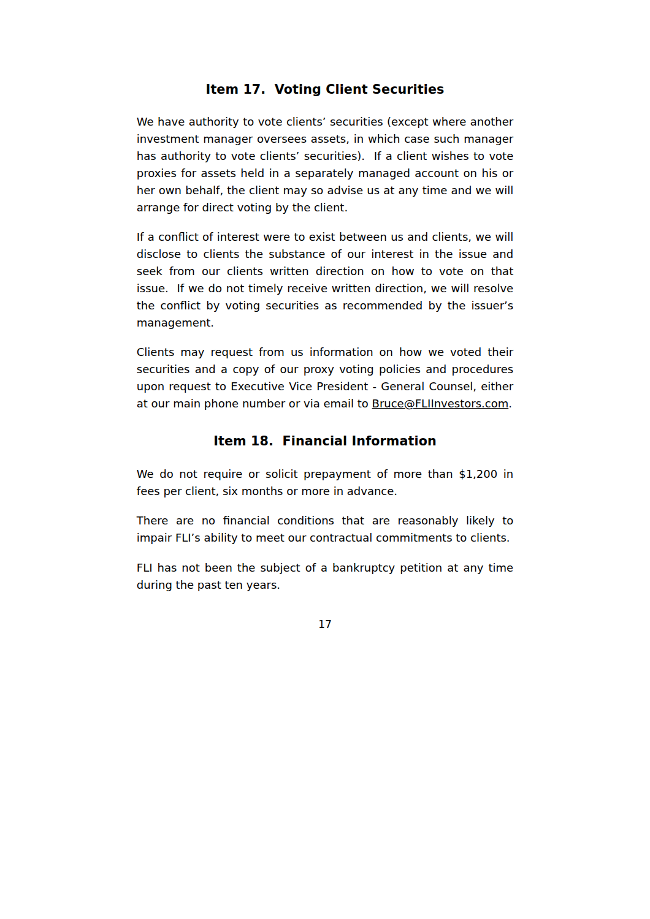Item 17. Voting Client Securities
We have authority to vote clients’ securities (except where another investment manager oversees assets, in which case such manager has authority to vote clients’ securities). If a client wishes to vote proxies for assets held in a separately managed account on his or her own behalf, the client may so advise us at any time and we will arrange for direct voting by the client.
If a conflict of interest were to exist between us and clients, we will disclose to clients the substance of our interest in the issue and seek from our clients written direction on how to vote on that issue. If we do not timely receive written direction, we will resolve the conflict by voting securities as recommended by the issuer’s management.
Clients may request from us information on how we voted their securities and a copy of our proxy voting policies and procedures upon request to Executive Vice President - General Counsel, either at our main phone number or via email to Bruce@FLIInvestors.com.
Item 18. Financial Information
We do not require or solicit prepayment of more than $1,200 in fees per client, six months or more in advance.
There are no financial conditions that are reasonably likely to impair FLI’s ability to meet our contractual commitments to clients.
FLI has not been the subject of a bankruptcy petition at any time during the past ten years.
17